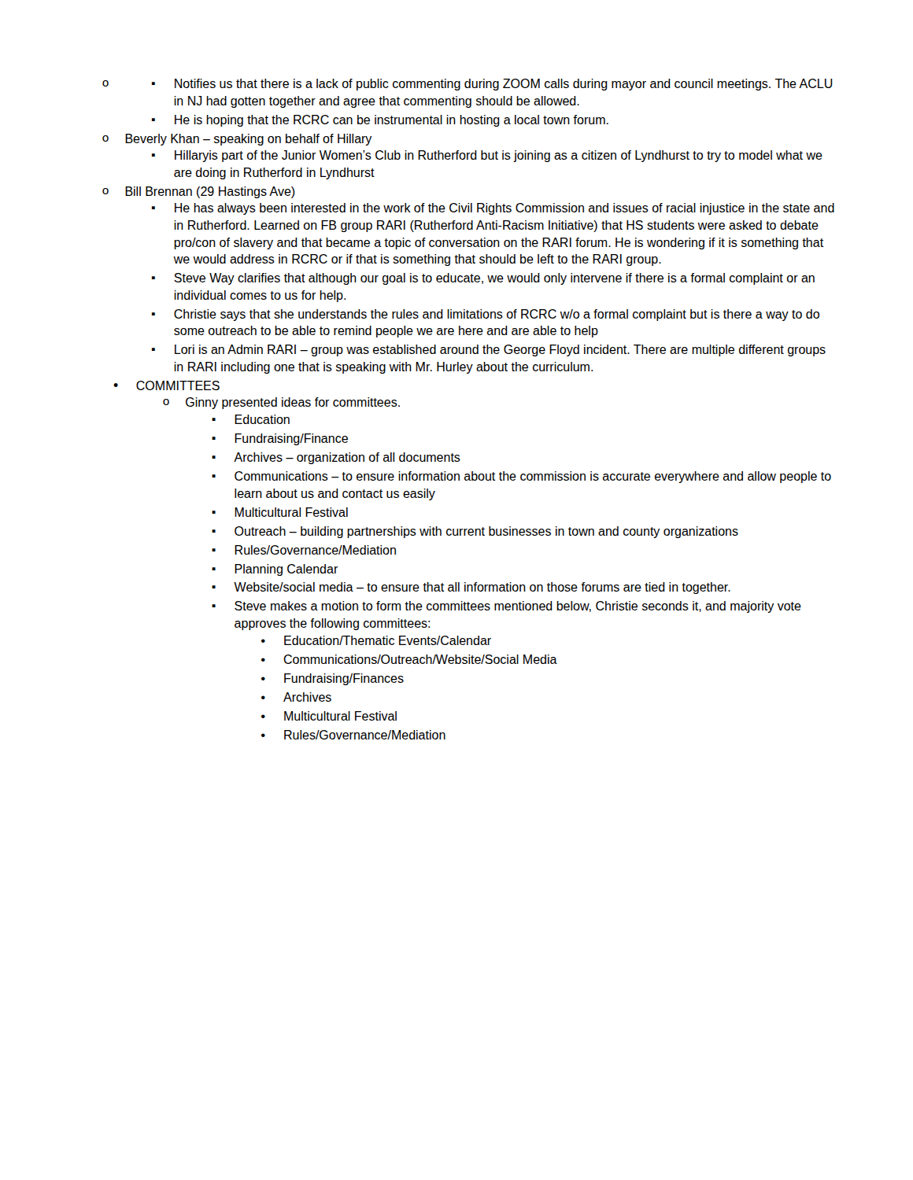Notifies us that there is a lack of public commenting during ZOOM calls during mayor and council meetings. The ACLU in NJ had gotten together and agree that commenting should be allowed.
He is hoping that the RCRC can be instrumental in hosting a local town forum.
Beverly Khan – speaking on behalf of Hillary
Hillaryis part of the Junior Women’s Club in Rutherford but is joining as a citizen of Lyndhurst to try to model what we are doing in Rutherford in Lyndhurst
Bill Brennan (29 Hastings Ave)
He has always been interested in the work of the Civil Rights Commission and issues of racial injustice in the state and in Rutherford. Learned on FB group RARI (Rutherford Anti-Racism Initiative) that HS students were asked to debate pro/con of slavery and that became a topic of conversation on the RARI forum. He is wondering if it is something that we would address in RCRC or if that is something that should be left to the RARI group.
Steve Way clarifies that although our goal is to educate, we would only intervene if there is a formal complaint or an individual comes to us for help.
Christie says that she understands the rules and limitations of RCRC w/o a formal complaint but is there a way to do some outreach to be able to remind people we are here and are able to help
Lori is an Admin RARI – group was established around the George Floyd incident. There are multiple different groups in RARI including one that is speaking with Mr. Hurley about the curriculum.
COMMITTEES
Ginny presented ideas for committees.
Education
Fundraising/Finance
Archives – organization of all documents
Communications – to ensure information about the commission is accurate everywhere and allow people to learn about us and contact us easily
Multicultural Festival
Outreach – building partnerships with current businesses in town and county organizations
Rules/Governance/Mediation
Planning Calendar
Website/social media – to ensure that all information on those forums are tied in together.
Steve makes a motion to form the committees mentioned below, Christie seconds it, and majority vote approves the following committees:
Education/Thematic Events/Calendar
Communications/Outreach/Website/Social Media
Fundraising/Finances
Archives
Multicultural Festival
Rules/Governance/Mediation